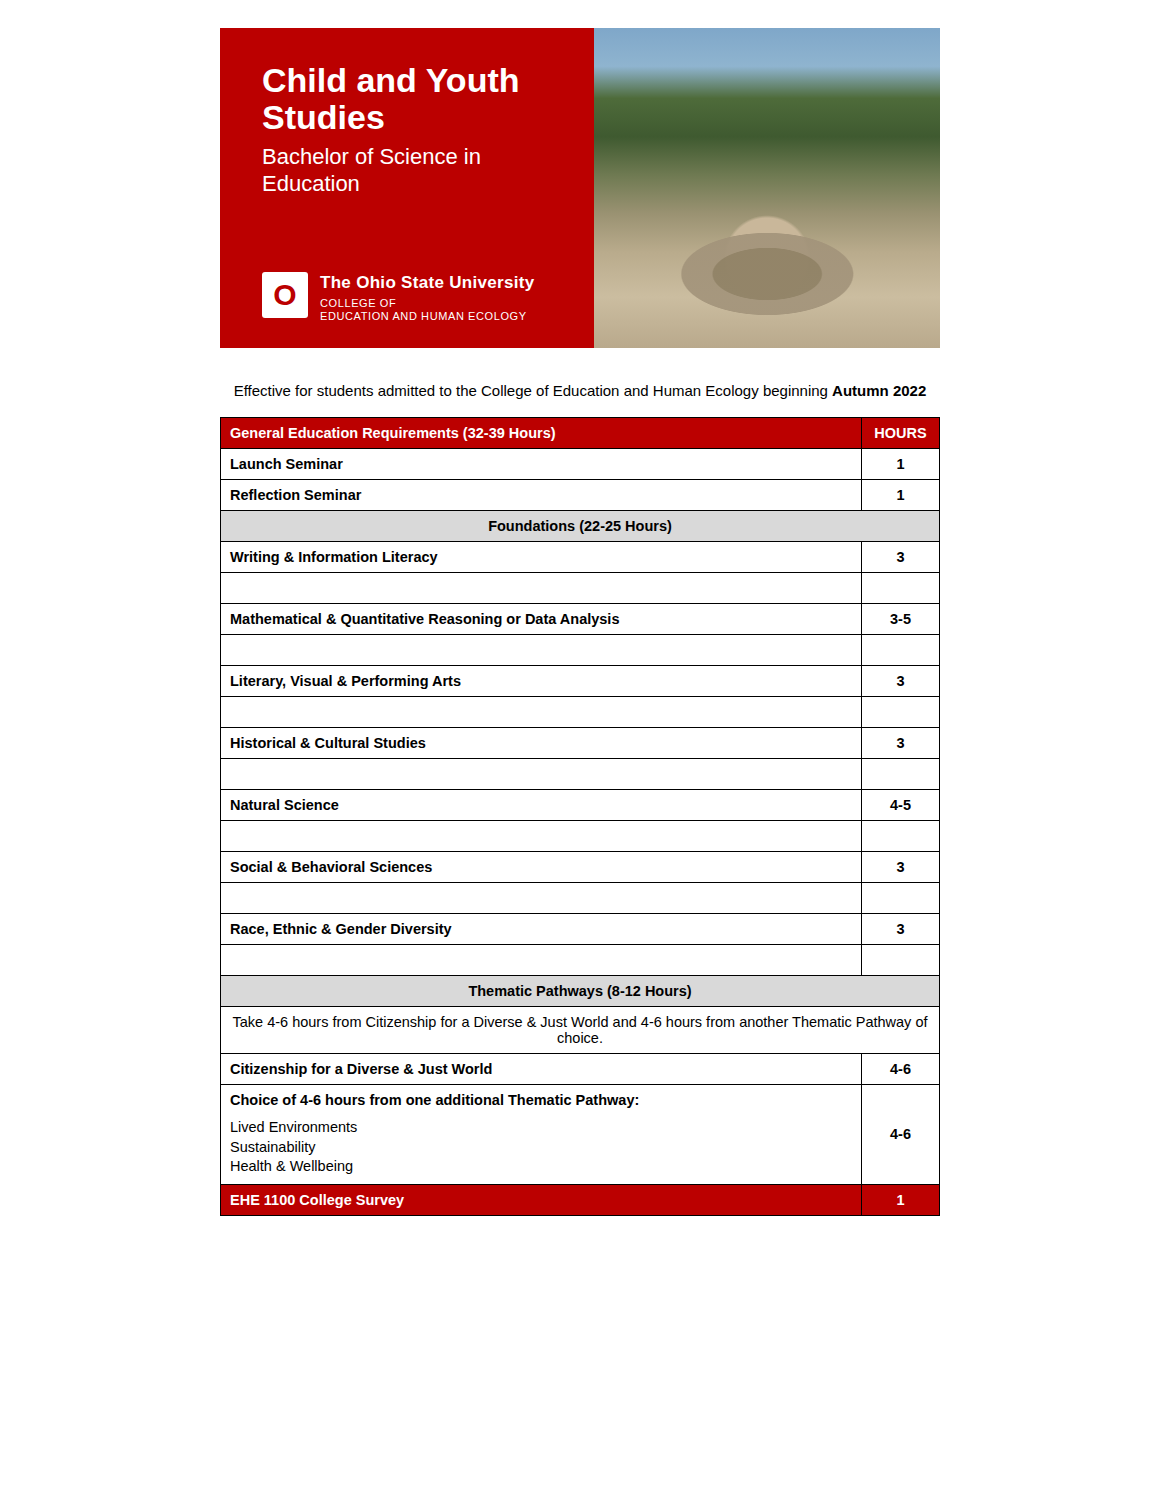Child and Youth Studies
Bachelor of Science in
Education
O
The Ohio State University College of
Education and Human Ecology
Effective for students admitted to the College of Education and Human Ecology beginning Autumn 2022
| General Education Requirements (32-39 Hours) | HOURS |
| --- | --- |
| Launch Seminar | 1 |
| Reflection Seminar | 1 |
| Foundations (22-25 Hours) |
| Writing & Information Literacy | 3 |
| Mathematical & Quantitative Reasoning or Data Analysis | 3-5 |
| Literary, Visual & Performing Arts | 3 |
| Historical & Cultural Studies | 3 |
| Natural Science | 4-5 |
| Social & Behavioral Sciences | 3 |
| Race, Ethnic & Gender Diversity | 3 |
| Thematic Pathways (8-12 Hours) |
| Take 4-6 hours from Citizenship for a Diverse & Just World and 4-6 hours from another Thematic Pathway of choice. |
| Citizenship for a Diverse & Just World | 4-6 |
| Choice of 4-6 hours from one additional Thematic Pathway: Lived Environments Sustainability Health & Wellbeing | 4-6 |
| EHE 1100 College Survey | 1 |